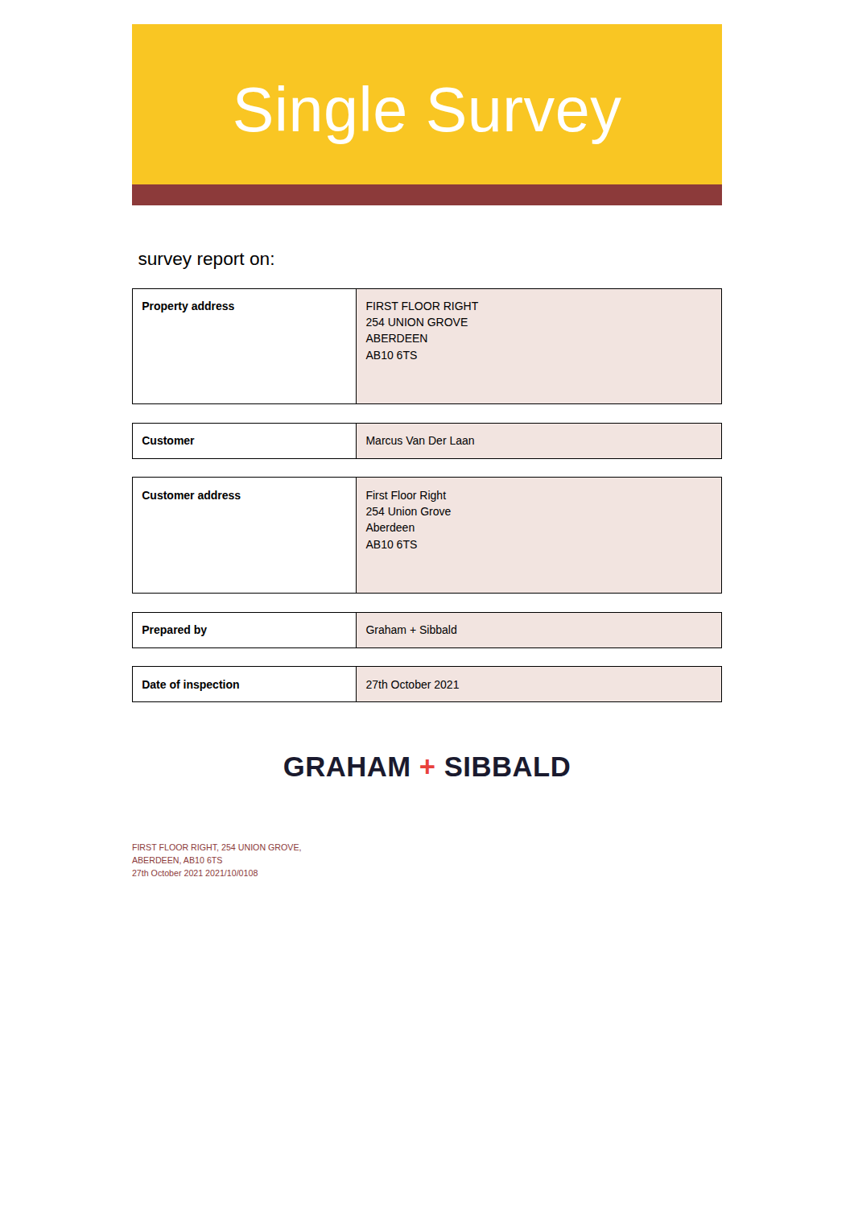Single Survey
survey report on:
| Property address | FIRST FLOOR RIGHT 254 UNION GROVE ABERDEEN AB10 6TS |
| Customer | Marcus Van Der Laan |
| Customer address | First Floor Right 254 Union Grove Aberdeen AB10 6TS |
| Prepared by | Graham + Sibbald |
| Date of inspection | 27th October 2021 |
GRAHAM + SIBBALD
FIRST FLOOR RIGHT, 254 UNION GROVE,
ABERDEEN, AB10 6TS
27th October 2021 2021/10/0108